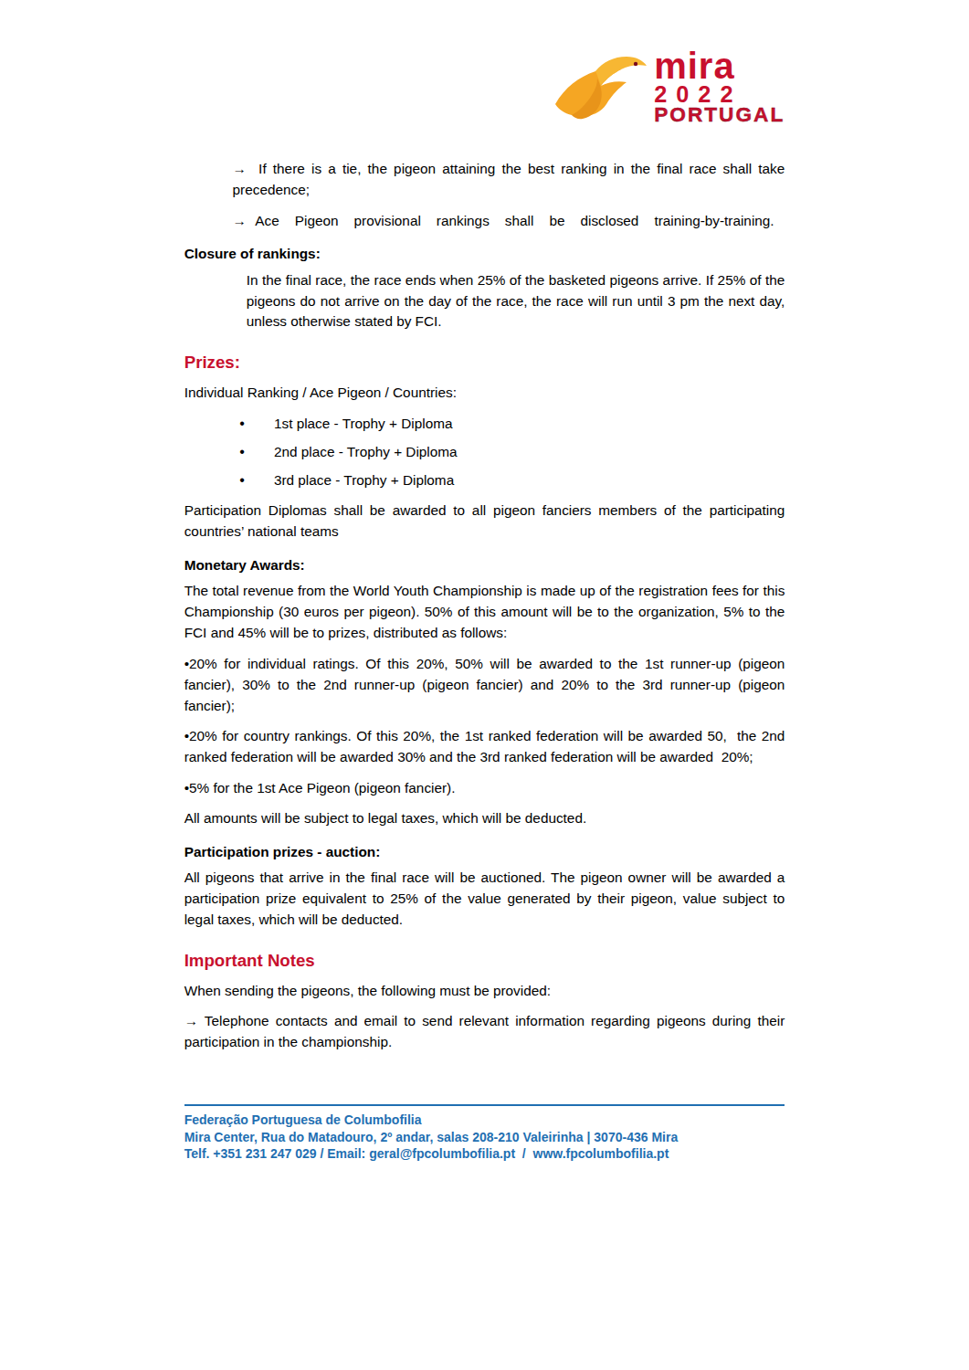mira
2022
PORTUGAL
→ If there is a tie, the pigeon attaining the best ranking in the final race shall take precedence;
→ Ace Pigeon provisional rankings shall be disclosed training-by-training.
Closure of rankings:
In the final race, the race ends when 25% of the basketed pigeons arrive. If 25% of the pigeons do not arrive on the day of the race, the race will run until 3 pm the next day, unless otherwise stated by FCI.
Prizes:
Individual Ranking / Ace Pigeon / Countries:
1st place - Trophy + Diploma
2nd place - Trophy + Diploma
3rd place - Trophy + Diploma
Participation Diplomas shall be awarded to all pigeon fanciers members of the participating countries’ national teams
Monetary Awards:
The total revenue from the World Youth Championship is made up of the registration fees for this Championship (30 euros per pigeon). 50% of this amount will be to the organization, 5% to the FCI and 45% will be to prizes, distributed as follows:
•20% for individual ratings. Of this 20%, 50% will be awarded to the 1st runner-up (pigeon fancier), 30% to the 2nd runner-up (pigeon fancier) and 20% to the 3rd runner-up (pigeon fancier);
•20% for country rankings. Of this 20%, the 1st ranked federation will be awarded 50, the 2nd ranked federation will be awarded 30% and the 3rd ranked federation will be awarded 20%;
•5% for the 1st Ace Pigeon (pigeon fancier).
All amounts will be subject to legal taxes, which will be deducted.
Participation prizes - auction:
All pigeons that arrive in the final race will be auctioned. The pigeon owner will be awarded a participation prize equivalent to 25% of the value generated by their pigeon, value subject to legal taxes, which will be deducted.
Important Notes
When sending the pigeons, the following must be provided:
→ Telephone contacts and email to send relevant information regarding pigeons during their participation in the championship.
Federação Portuguesa de Columbofilia
Mira Center, Rua do Matadouro, 2º andar, salas 208-210 Valeirinha | 3070-436 Mira
Telf. +351 231 247 029 / Email: geral@fpcolumbofilia.pt / www.fpcolumbofilia.pt